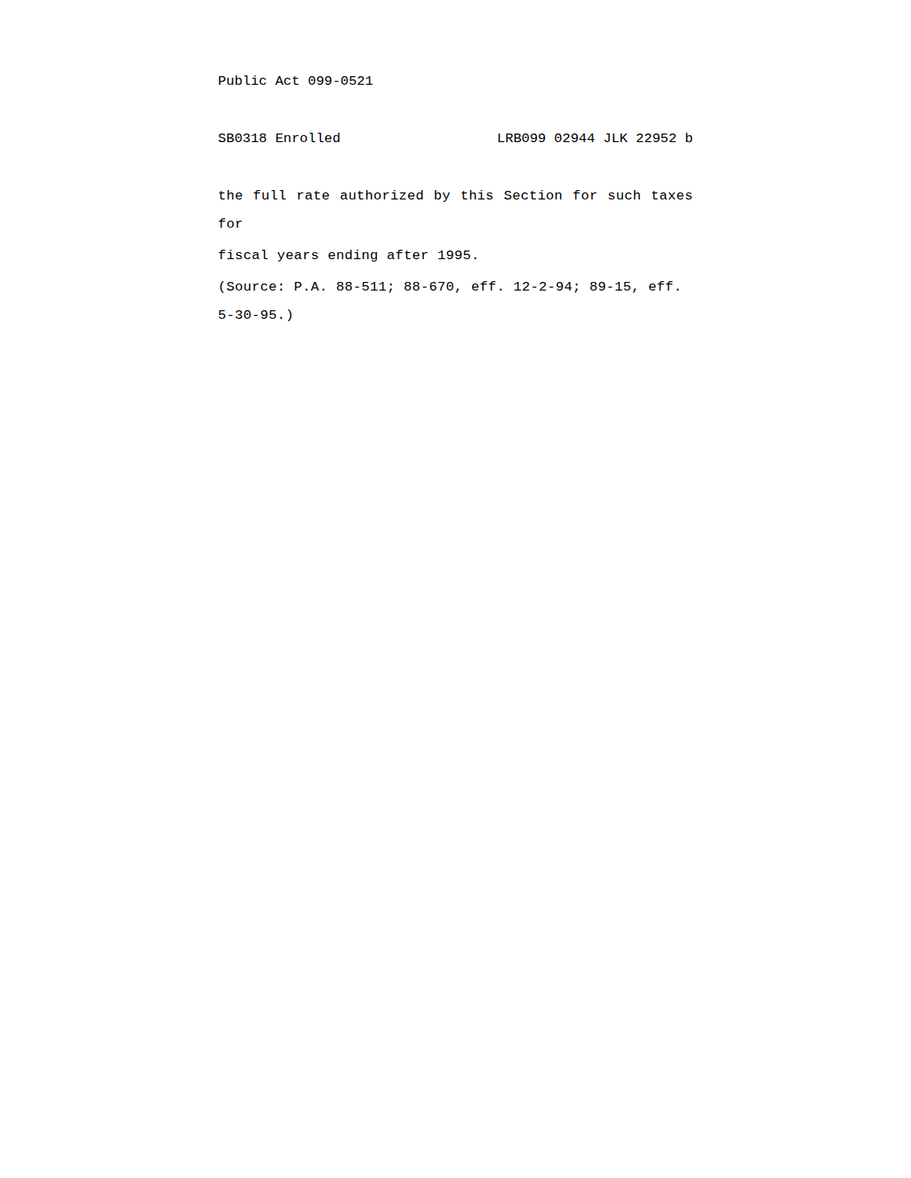Public Act 099-0521
SB0318 Enrolled LRB099 02944 JLK 22952 b
the full rate authorized by this Section for such taxes for
fiscal years ending after 1995.
(Source: P.A. 88-511; 88-670, eff. 12-2-94; 89-15, eff.
5-30-95.)